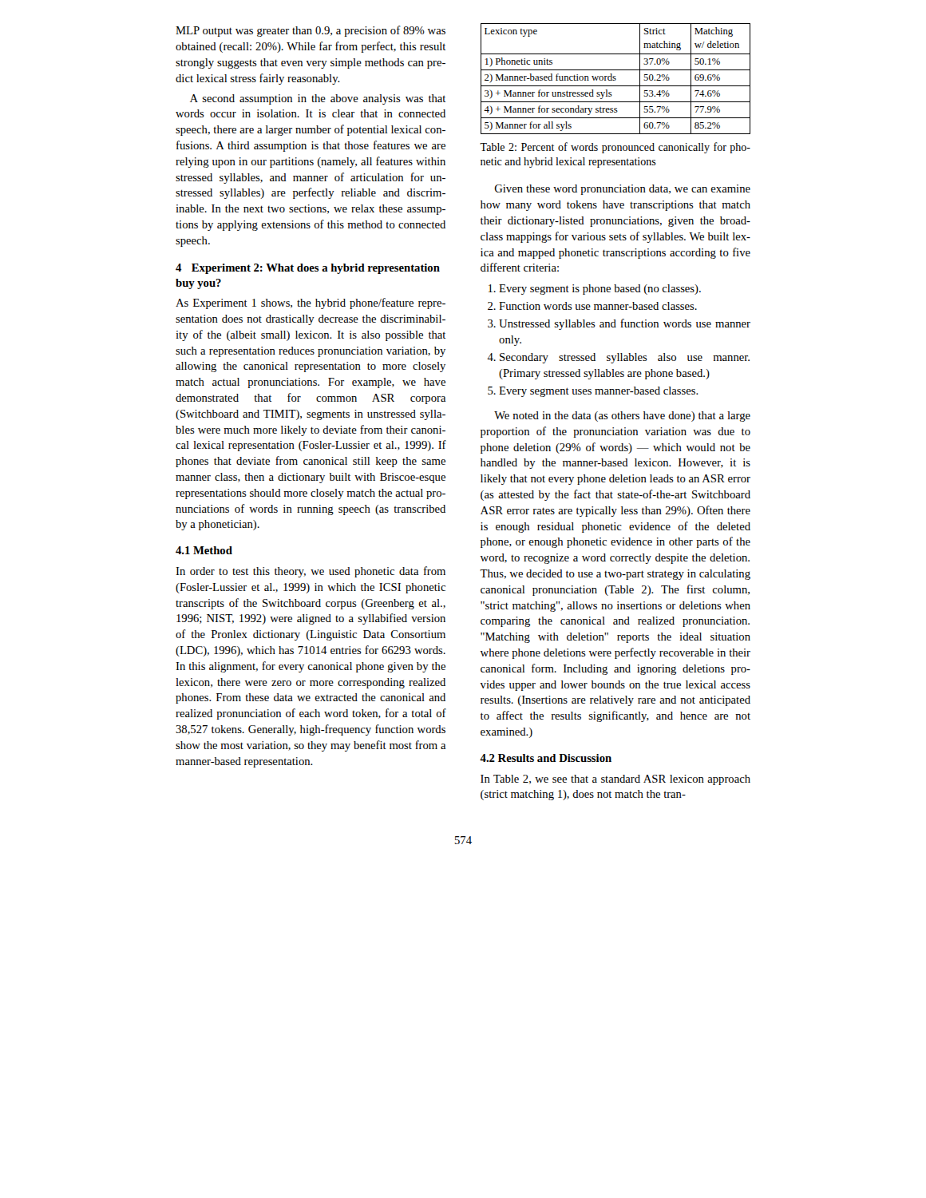MLP output was greater than 0.9, a precision of 89% was obtained (recall: 20%). While far from perfect, this result strongly suggests that even very simple methods can predict lexical stress fairly reasonably.
A second assumption in the above analysis was that words occur in isolation. It is clear that in connected speech, there are a larger number of potential lexical confusions. A third assumption is that those features we are relying upon in our partitions (namely, all features within stressed syllables, and manner of articulation for unstressed syllables) are perfectly reliable and discriminable. In the next two sections, we relax these assumptions by applying extensions of this method to connected speech.
4 Experiment 2: What does a hybrid representation buy you?
As Experiment 1 shows, the hybrid phone/feature representation does not drastically decrease the discriminability of the (albeit small) lexicon. It is also possible that such a representation reduces pronunciation variation, by allowing the canonical representation to more closely match actual pronunciations. For example, we have demonstrated that for common ASR corpora (Switchboard and TIMIT), segments in unstressed syllables were much more likely to deviate from their canonical lexical representation (Fosler-Lussier et al., 1999). If phones that deviate from canonical still keep the same manner class, then a dictionary built with Briscoe-esque representations should more closely match the actual pronunciations of words in running speech (as transcribed by a phonetician).
4.1 Method
In order to test this theory, we used phonetic data from (Fosler-Lussier et al., 1999) in which the ICSI phonetic transcripts of the Switchboard corpus (Greenberg et al., 1996; NIST, 1992) were aligned to a syllabified version of the Pronlex dictionary (Linguistic Data Consortium (LDC), 1996), which has 71014 entries for 66293 words. In this alignment, for every canonical phone given by the lexicon, there were zero or more corresponding realized phones. From these data we extracted the canonical and realized pronunciation of each word token, for a total of 38,527 tokens. Generally, high-frequency function words show the most variation, so they may benefit most from a manner-based representation.
| Lexicon type | Strict matching | Matching w/ deletion |
| --- | --- | --- |
| 1) Phonetic units | 37.0% | 50.1% |
| 2) Manner-based function words | 50.2% | 69.6% |
| 3) + Manner for unstressed syls | 53.4% | 74.6% |
| 4) + Manner for secondary stress | 55.7% | 77.9% |
| 5) Manner for all syls | 60.7% | 85.2% |
Table 2: Percent of words pronounced canonically for phonetic and hybrid lexical representations
Given these word pronunciation data, we can examine how many word tokens have transcriptions that match their dictionary-listed pronunciations, given the broad-class mappings for various sets of syllables. We built lexica and mapped phonetic transcriptions according to five different criteria:
Every segment is phone based (no classes).
Function words use manner-based classes.
Unstressed syllables and function words use manner only.
Secondary stressed syllables also use manner. (Primary stressed syllables are phone based.)
Every segment uses manner-based classes.
We noted in the data (as others have done) that a large proportion of the pronunciation variation was due to phone deletion (29% of words) — which would not be handled by the manner-based lexicon. However, it is likely that not every phone deletion leads to an ASR error (as attested by the fact that state-of-the-art Switchboard ASR error rates are typically less than 29%). Often there is enough residual phonetic evidence of the deleted phone, or enough phonetic evidence in other parts of the word, to recognize a word correctly despite the deletion. Thus, we decided to use a two-part strategy in calculating canonical pronunciation (Table 2). The first column, "strict matching", allows no insertions or deletions when comparing the canonical and realized pronunciation. "Matching with deletion" reports the ideal situation where phone deletions were perfectly recoverable in their canonical form. Including and ignoring deletions provides upper and lower bounds on the true lexical access results. (Insertions are relatively rare and not anticipated to affect the results significantly, and hence are not examined.)
4.2 Results and Discussion
In Table 2, we see that a standard ASR lexicon approach (strict matching 1), does not match the tran-
574